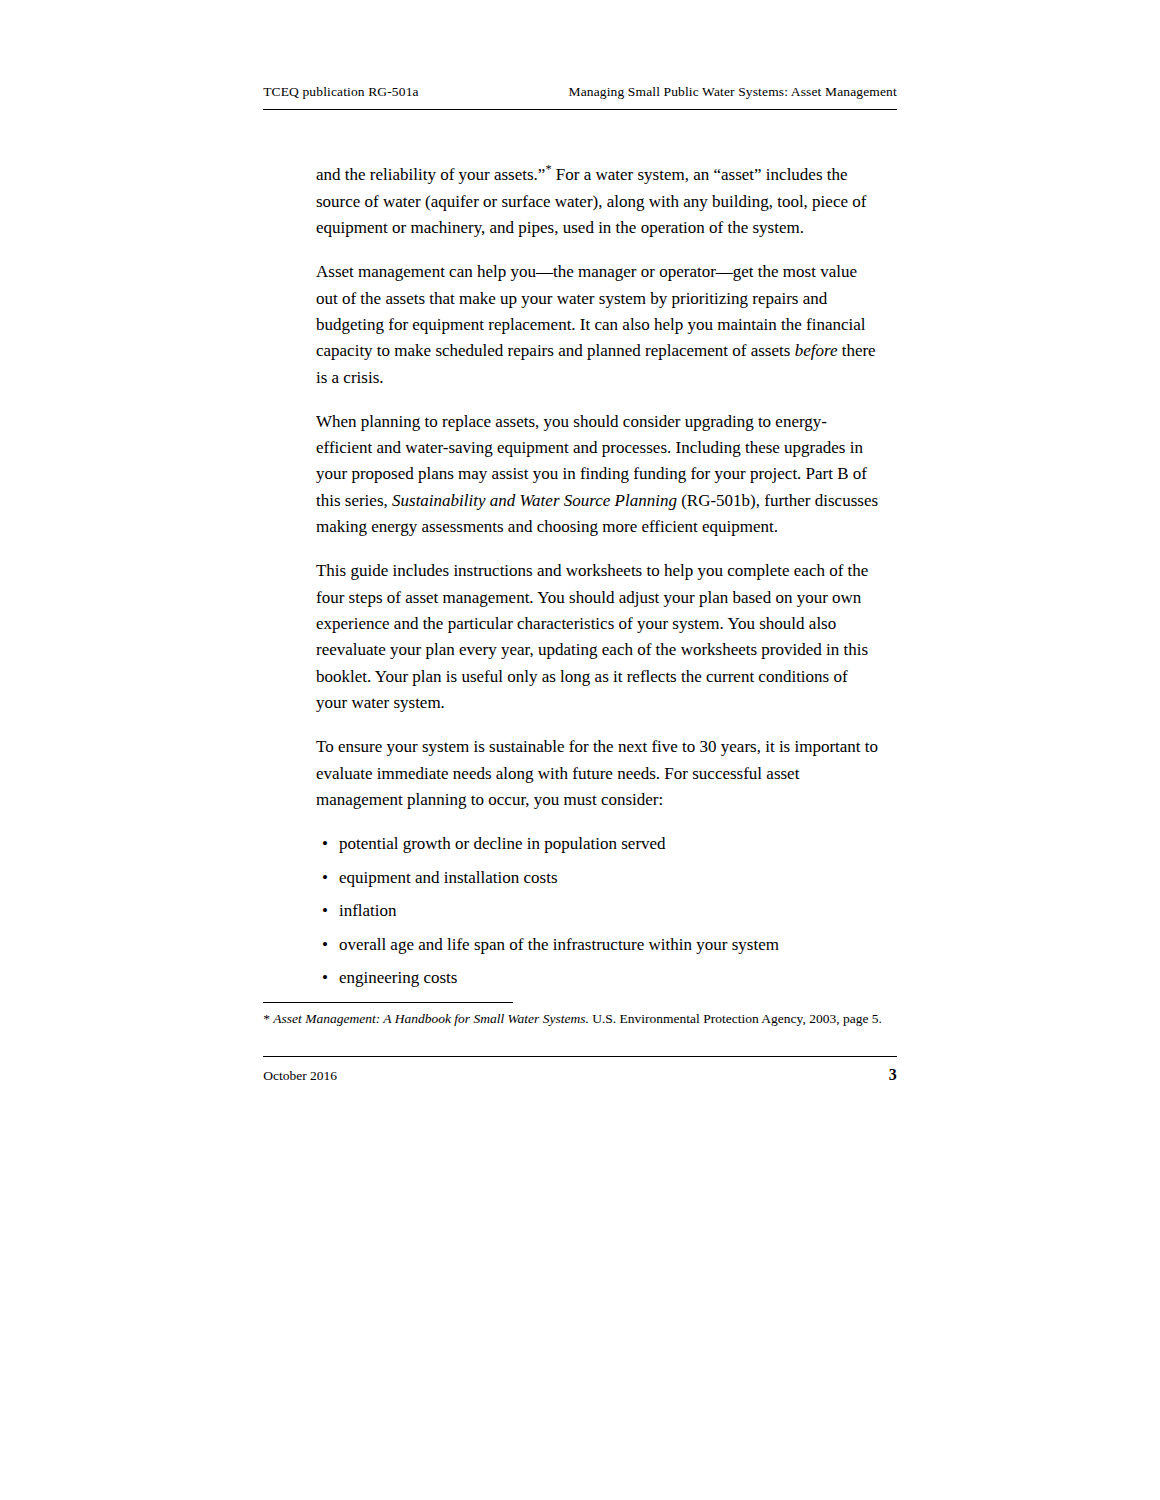TCEQ publication RG-501a Managing Small Public Water Systems: Asset Management
and the reliability of your assets.”* For a water system, an “asset” includes the source of water (aquifer or surface water), along with any building, tool, piece of equipment or machinery, and pipes, used in the operation of the system.
Asset management can help you—the manager or operator—get the most value out of the assets that make up your water system by prioritizing repairs and budgeting for equipment replacement. It can also help you maintain the financial capacity to make scheduled repairs and planned replacement of assets before there is a crisis.
When planning to replace assets, you should consider upgrading to energy-efficient and water-saving equipment and processes. Including these upgrades in your proposed plans may assist you in finding funding for your project. Part B of this series, Sustainability and Water Source Planning (RG-501b), further discusses making energy assessments and choosing more efficient equipment.
This guide includes instructions and worksheets to help you complete each of the four steps of asset management. You should adjust your plan based on your own experience and the particular characteristics of your system. You should also reevaluate your plan every year, updating each of the worksheets provided in this booklet. Your plan is useful only as long as it reflects the current conditions of your water system.
To ensure your system is sustainable for the next five to 30 years, it is important to evaluate immediate needs along with future needs. For successful asset management planning to occur, you must consider:
potential growth or decline in population served
equipment and installation costs
inflation
overall age and life span of the infrastructure within your system
engineering costs
* Asset Management: A Handbook for Small Water Systems. U.S. Environmental Protection Agency, 2003, page 5.
October 2016 3